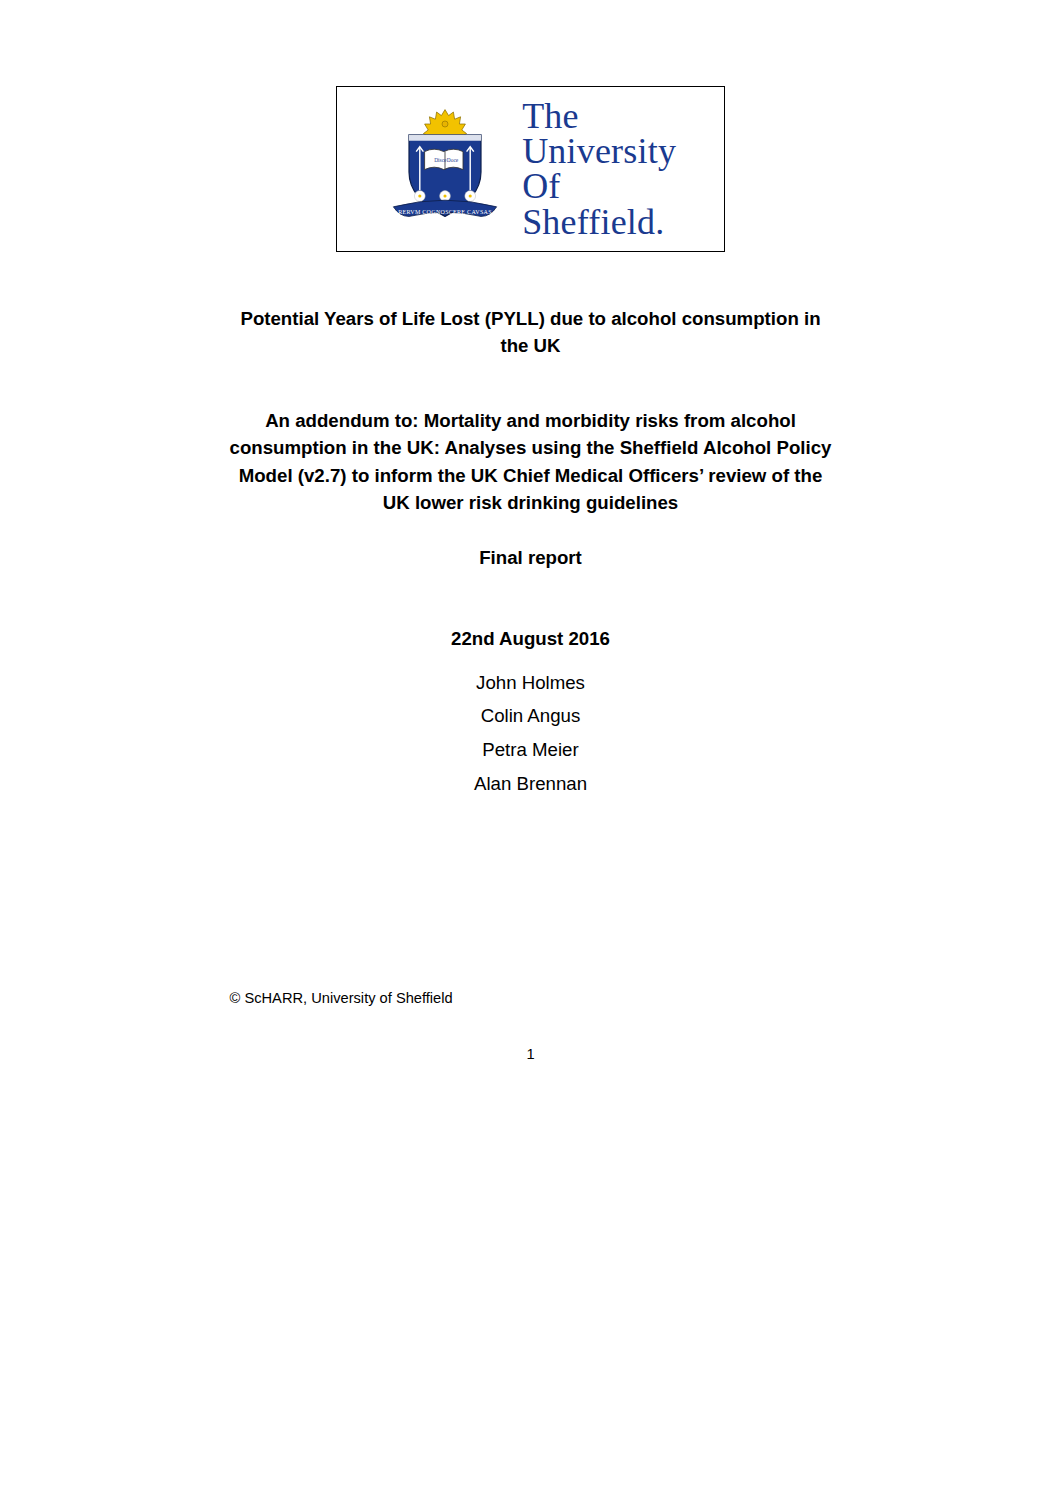Disce Doce RERVM COGNOSCERE CAVSAS
The University Of Sheffield.
Potential Years of Life Lost (PYLL) due to alcohol consumption in the UK
An addendum to: Mortality and morbidity risks from alcohol consumption in the UK: Analyses using the Sheffield Alcohol Policy Model (v2.7) to inform the UK Chief Medical Officers’ review of the UK lower risk drinking guidelines
Final report
22nd August 2016
John Holmes
Colin Angus
Petra Meier
Alan Brennan
© ScHARR, University of Sheffield
1